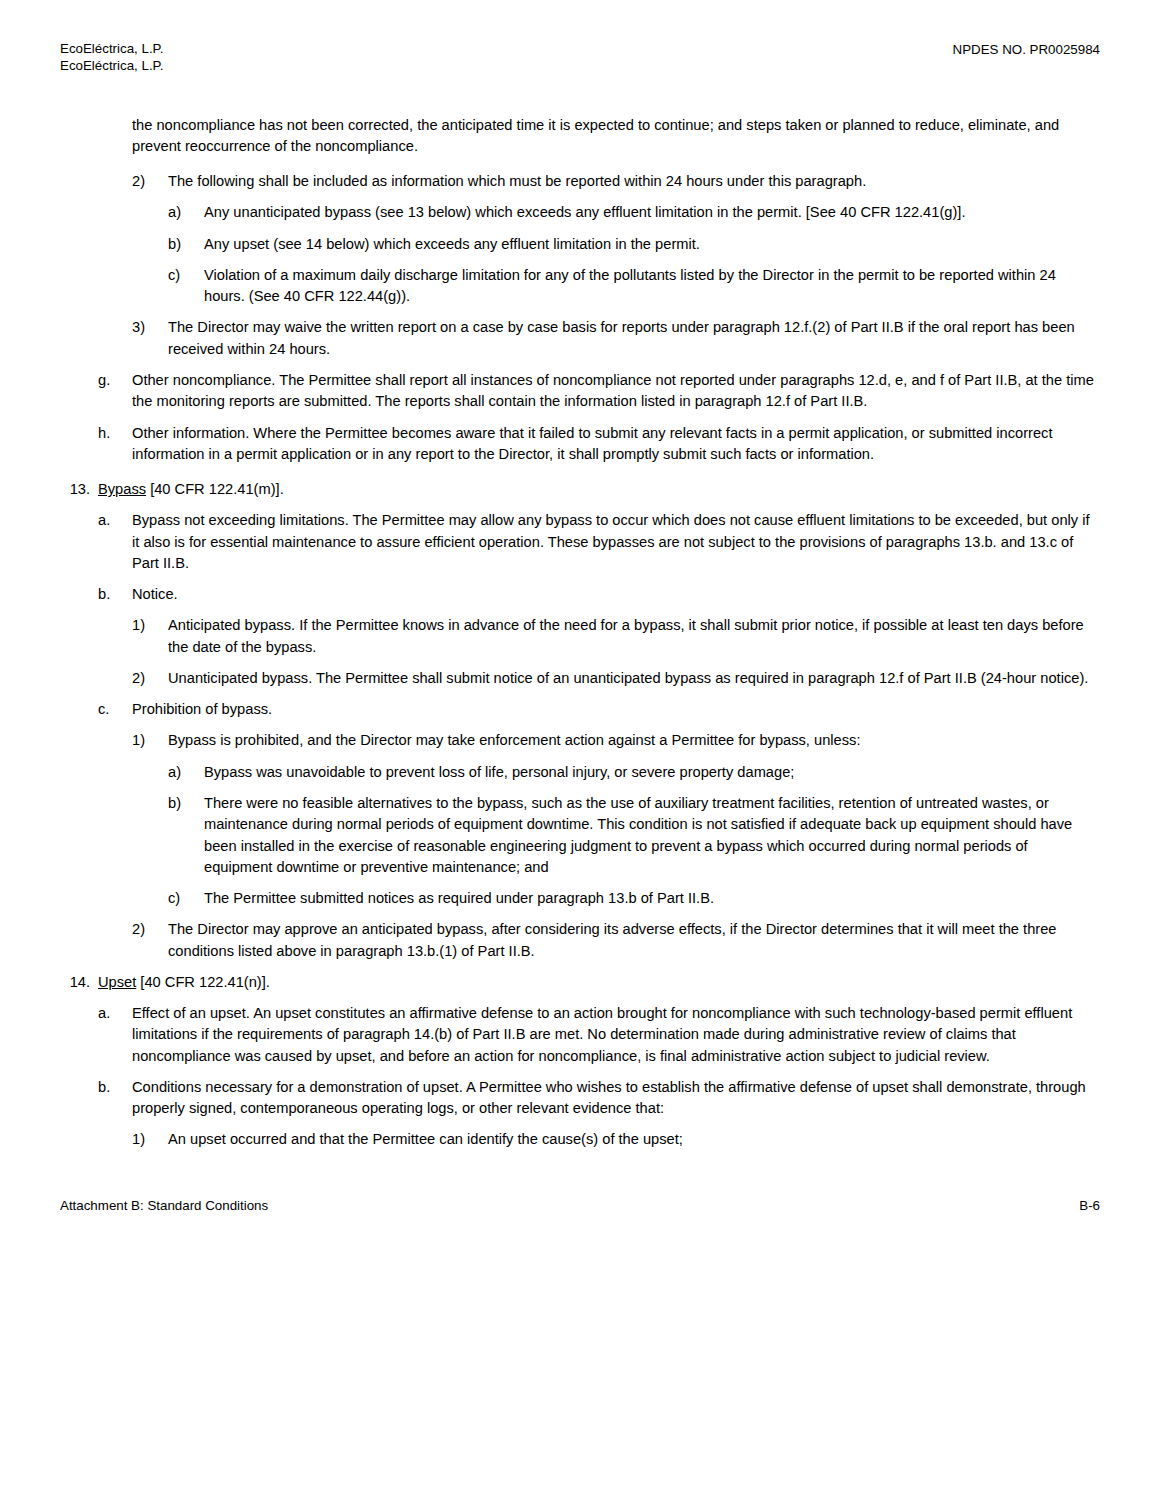EcoEléctrica, L.P.
EcoEléctrica, L.P.
NPDES NO. PR0025984
the noncompliance has not been corrected, the anticipated time it is expected to continue; and steps taken or planned to reduce, eliminate, and prevent reoccurrence of the noncompliance.
2) The following shall be included as information which must be reported within 24 hours under this paragraph.
a) Any unanticipated bypass (see 13 below) which exceeds any effluent limitation in the permit. [See 40 CFR 122.41(g)].
b) Any upset (see 14 below) which exceeds any effluent limitation in the permit.
c) Violation of a maximum daily discharge limitation for any of the pollutants listed by the Director in the permit to be reported within 24 hours. (See 40 CFR 122.44(g)).
3) The Director may waive the written report on a case by case basis for reports under paragraph 12.f.(2) of Part II.B if the oral report has been received within 24 hours.
g. Other noncompliance. The Permittee shall report all instances of noncompliance not reported under paragraphs 12.d, e, and f of Part II.B, at the time the monitoring reports are submitted. The reports shall contain the information listed in paragraph 12.f of Part II.B.
h. Other information. Where the Permittee becomes aware that it failed to submit any relevant facts in a permit application, or submitted incorrect information in a permit application or in any report to the Director, it shall promptly submit such facts or information.
13. Bypass [40 CFR 122.41(m)].
a. Bypass not exceeding limitations. The Permittee may allow any bypass to occur which does not cause effluent limitations to be exceeded, but only if it also is for essential maintenance to assure efficient operation. These bypasses are not subject to the provisions of paragraphs 13.b. and 13.c of Part II.B.
b. Notice.
1) Anticipated bypass. If the Permittee knows in advance of the need for a bypass, it shall submit prior notice, if possible at least ten days before the date of the bypass.
2) Unanticipated bypass. The Permittee shall submit notice of an unanticipated bypass as required in paragraph 12.f of Part II.B (24-hour notice).
c. Prohibition of bypass.
1) Bypass is prohibited, and the Director may take enforcement action against a Permittee for bypass, unless:
a) Bypass was unavoidable to prevent loss of life, personal injury, or severe property damage;
b) There were no feasible alternatives to the bypass, such as the use of auxiliary treatment facilities, retention of untreated wastes, or maintenance during normal periods of equipment downtime. This condition is not satisfied if adequate back up equipment should have been installed in the exercise of reasonable engineering judgment to prevent a bypass which occurred during normal periods of equipment downtime or preventive maintenance; and
c) The Permittee submitted notices as required under paragraph 13.b of Part II.B.
2) The Director may approve an anticipated bypass, after considering its adverse effects, if the Director determines that it will meet the three conditions listed above in paragraph 13.b.(1) of Part II.B.
14. Upset [40 CFR 122.41(n)].
a. Effect of an upset. An upset constitutes an affirmative defense to an action brought for noncompliance with such technology-based permit effluent limitations if the requirements of paragraph 14.(b) of Part II.B are met. No determination made during administrative review of claims that noncompliance was caused by upset, and before an action for noncompliance, is final administrative action subject to judicial review.
b. Conditions necessary for a demonstration of upset. A Permittee who wishes to establish the affirmative defense of upset shall demonstrate, through properly signed, contemporaneous operating logs, or other relevant evidence that:
1) An upset occurred and that the Permittee can identify the cause(s) of the upset;
Attachment B: Standard Conditions
B-6